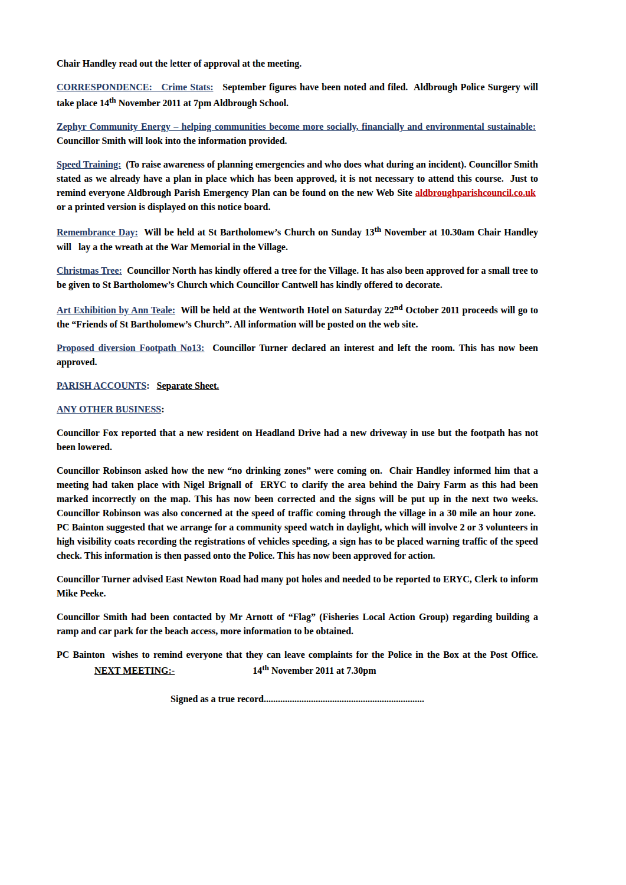Chair Handley read out the letter of approval at the meeting.
CORRESPONDENCE: Crime Stats: September figures have been noted and filed. Aldbrough Police Surgery will take place 14th November 2011 at 7pm Aldbrough School.
Zephyr Community Energy – helping communities become more socially, financially and environmental sustainable: Councillor Smith will look into the information provided.
Speed Training: (To raise awareness of planning emergencies and who does what during an incident). Councillor Smith stated as we already have a plan in place which has been approved, it is not necessary to attend this course. Just to remind everyone Aldbrough Parish Emergency Plan can be found on the new Web Site aldbroughparishcouncil.co.uk or a printed version is displayed on this notice board.
Remembrance Day: Will be held at St Bartholomew’s Church on Sunday 13th November at 10.30am Chair Handley will lay a the wreath at the War Memorial in the Village.
Christmas Tree: Councillor North has kindly offered a tree for the Village. It has also been approved for a small tree to be given to St Bartholomew’s Church which Councillor Cantwell has kindly offered to decorate.
Art Exhibition by Ann Teale: Will be held at the Wentworth Hotel on Saturday 22nd October 2011 proceeds will go to the “Friends of St Bartholomew’s Church”. All information will be posted on the web site.
Proposed diversion Footpath No13: Councillor Turner declared an interest and left the room. This has now been approved.
PARISH ACCOUNTS: Separate Sheet.
ANY OTHER BUSINESS:
Councillor Fox reported that a new resident on Headland Drive had a new driveway in use but the footpath has not been lowered.
Councillor Robinson asked how the new “no drinking zones” were coming on. Chair Handley informed him that a meeting had taken place with Nigel Brignall of ERYC to clarify the area behind the Dairy Farm as this had been marked incorrectly on the map. This has now been corrected and the signs will be put up in the next two weeks. Councillor Robinson was also concerned at the speed of traffic coming through the village in a 30 mile an hour zone. PC Bainton suggested that we arrange for a community speed watch in daylight, which will involve 2 or 3 volunteers in high visibility coats recording the registrations of vehicles speeding, a sign has to be placed warning traffic of the speed check. This information is then passed onto the Police. This has now been approved for action.
Councillor Turner advised East Newton Road had many pot holes and needed to be reported to ERYC, Clerk to inform Mike Peeke.
Councillor Smith had been contacted by Mr Arnott of “Flag” (Fisheries Local Action Group) regarding building a ramp and car park for the beach access, more information to be obtained.
PC Bainton wishes to remind everyone that they can leave complaints for the Police in the Box at the Post Office. NEXT MEETING:- 14th November 2011 at 7.30pm
Signed as a true record....................................................................